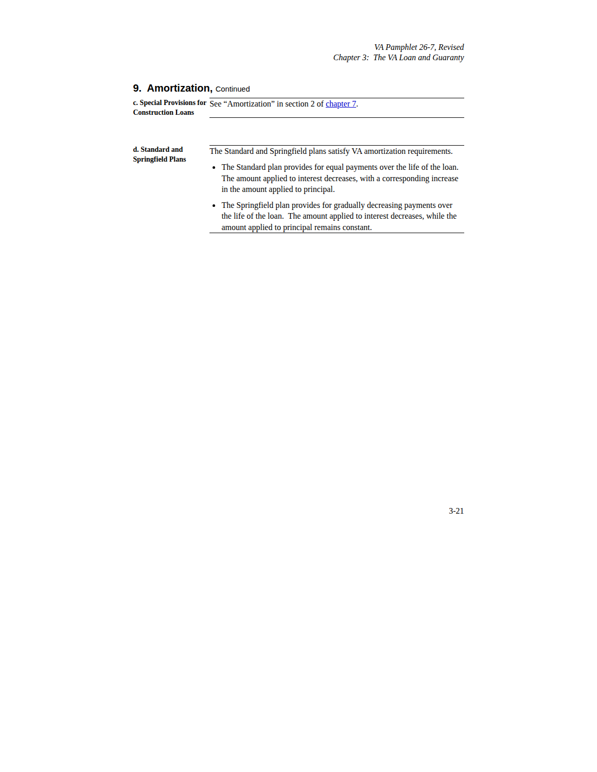VA Pamphlet 26-7, Revised
Chapter 3: The VA Loan and Guaranty
9. Amortization, Continued
| c. Special Provisions for Construction Loans | See “Amortization” in section 2 of chapter 7 . |
| d. Standard and Springfield Plans | The Standard and Springfield plans satisfy VA amortization requirements. The Standard plan provides for equal payments over the life of the loan. The amount applied to interest decreases, with a corresponding increase in the amount applied to principal. The Springfield plan provides for gradually decreasing payments over the life of the loan. The amount applied to interest decreases, while the amount applied to principal remains constant. |
3-21